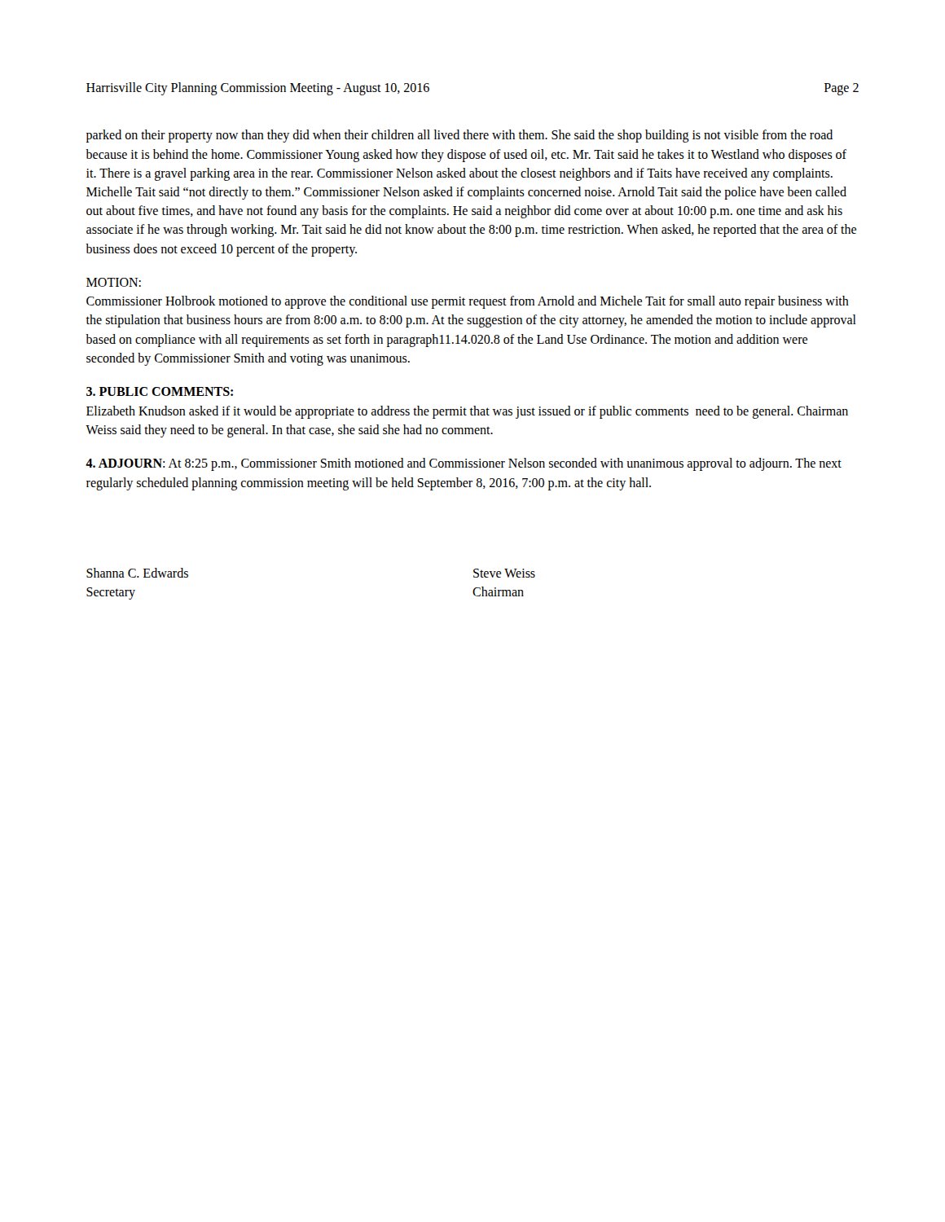Harrisville City Planning Commission Meeting - August 10, 2016 Page 2
parked on their property now than they did when their children all lived there with them. She said the shop building is not visible from the road because it is behind the home. Commissioner Young asked how they dispose of used oil, etc. Mr. Tait said he takes it to Westland who disposes of it. There is a gravel parking area in the rear. Commissioner Nelson asked about the closest neighbors and if Taits have received any complaints. Michelle Tait said “not directly to them.” Commissioner Nelson asked if complaints concerned noise. Arnold Tait said the police have been called out about five times, and have not found any basis for the complaints. He said a neighbor did come over at about 10:00 p.m. one time and ask his associate if he was through working. Mr. Tait said he did not know about the 8:00 p.m. time restriction. When asked, he reported that the area of the business does not exceed 10 percent of the property.
MOTION:
Commissioner Holbrook motioned to approve the conditional use permit request from Arnold and Michele Tait for small auto repair business with the stipulation that business hours are from 8:00 a.m. to 8:00 p.m. At the suggestion of the city attorney, he amended the motion to include approval based on compliance with all requirements as set forth in paragraph11.14.020.8 of the Land Use Ordinance. The motion and addition were seconded by Commissioner Smith and voting was unanimous.
3. PUBLIC COMMENTS:
Elizabeth Knudson asked if it would be appropriate to address the permit that was just issued or if public comments need to be general. Chairman Weiss said they need to be general. In that case, she said she had no comment.
4. ADJOURN: At 8:25 p.m., Commissioner Smith motioned and Commissioner Nelson seconded with unanimous approval to adjourn. The next regularly scheduled planning commission meeting will be held September 8, 2016, 7:00 p.m. at the city hall.
| Shanna C. Edwards Secretary | Steve Weiss Chairman |